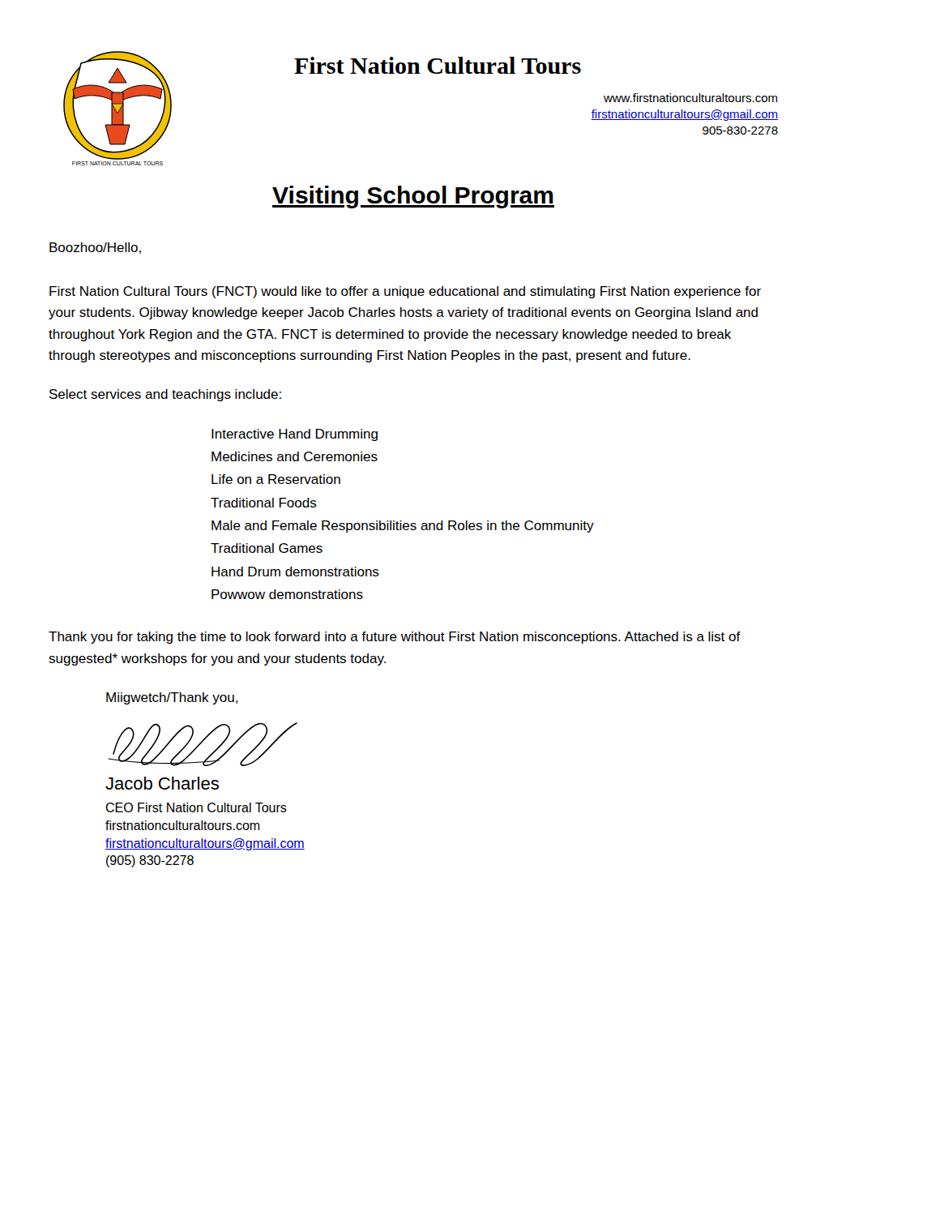FIRST NATION CULTURAL TOURS
First Nation Cultural Tours
www.firstnationculturaltours.com
firstnationculturaltours@gmail.com
905-830-2278
Visiting School Program
Boozhoo/Hello,
First Nation Cultural Tours (FNCT) would like to offer a unique educational and stimulating First Nation experience for your students. Ojibway knowledge keeper Jacob Charles hosts a variety of traditional events on Georgina Island and throughout York Region and the GTA. FNCT is determined to provide the necessary knowledge needed to break through stereotypes and misconceptions surrounding First Nation Peoples in the past, present and future.
Select services and teachings include:
Interactive Hand Drumming
Medicines and Ceremonies
Life on a Reservation
Traditional Foods
Male and Female Responsibilities and Roles in the Community
Traditional Games
Hand Drum demonstrations
Powwow demonstrations
Thank you for taking the time to look forward into a future without First Nation misconceptions. Attached is a list of suggested* workshops for you and your students today.
Miigwetch/Thank you,
Jacob Charles CEO First Nation Cultural Tours firstnationculturaltours.com firstnationculturaltours@gmail.com (905) 830-2278